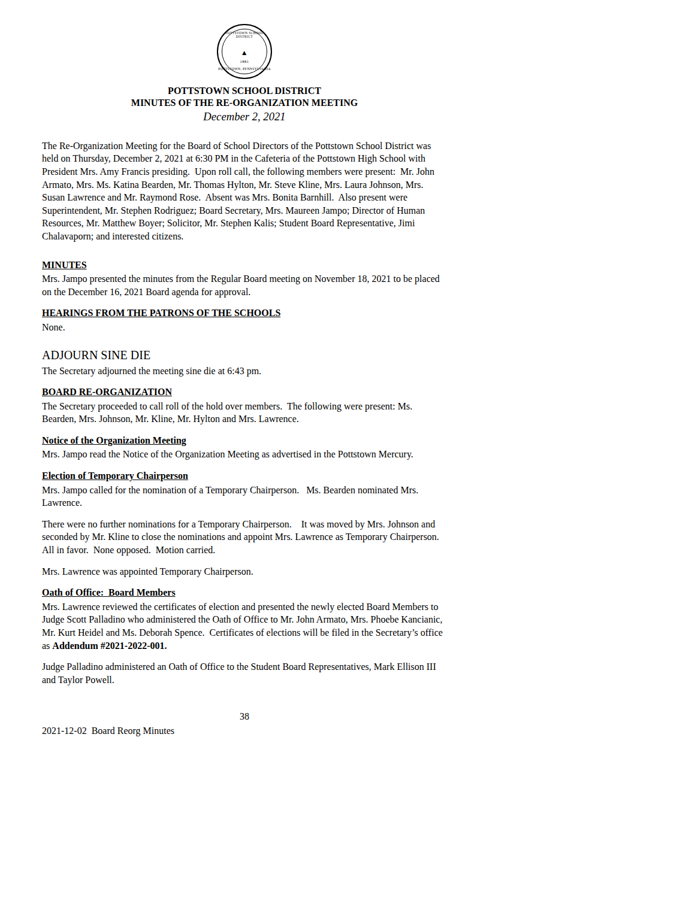POTTSTOWN SCHOOL DISTRICT
▲
1881
POTTSTOWN, PENNSYLVANIA
POTTSTOWN SCHOOL DISTRICT
MINUTES OF THE RE-ORGANIZATION MEETING
December 2, 2021
The Re-Organization Meeting for the Board of School Directors of the Pottstown School District was held on Thursday, December 2, 2021 at 6:30 PM in the Cafeteria of the Pottstown High School with President Mrs. Amy Francis presiding. Upon roll call, the following members were present: Mr. John Armato, Mrs. Ms. Katina Bearden, Mr. Thomas Hylton, Mr. Steve Kline, Mrs. Laura Johnson, Mrs. Susan Lawrence and Mr. Raymond Rose. Absent was Mrs. Bonita Barnhill. Also present were Superintendent, Mr. Stephen Rodriguez; Board Secretary, Mrs. Maureen Jampo; Director of Human Resources, Mr. Matthew Boyer; Solicitor, Mr. Stephen Kalis; Student Board Representative, Jimi Chalavaporn; and interested citizens.
MINUTES
Mrs. Jampo presented the minutes from the Regular Board meeting on November 18, 2021 to be placed on the December 16, 2021 Board agenda for approval.
HEARINGS FROM THE PATRONS OF THE SCHOOLS
None.
ADJOURN SINE DIE
The Secretary adjourned the meeting sine die at 6:43 pm.
BOARD RE-ORGANIZATION
The Secretary proceeded to call roll of the hold over members. The following were present: Ms. Bearden, Mrs. Johnson, Mr. Kline, Mr. Hylton and Mrs. Lawrence.
Notice of the Organization Meeting
Mrs. Jampo read the Notice of the Organization Meeting as advertised in the Pottstown Mercury.
Election of Temporary Chairperson
Mrs. Jampo called for the nomination of a Temporary Chairperson. Ms. Bearden nominated Mrs. Lawrence.
There were no further nominations for a Temporary Chairperson. It was moved by Mrs. Johnson and seconded by Mr. Kline to close the nominations and appoint Mrs. Lawrence as Temporary Chairperson. All in favor. None opposed. Motion carried.
Mrs. Lawrence was appointed Temporary Chairperson.
Oath of Office: Board Members
Mrs. Lawrence reviewed the certificates of election and presented the newly elected Board Members to Judge Scott Palladino who administered the Oath of Office to Mr. John Armato, Mrs. Phoebe Kancianic, Mr. Kurt Heidel and Ms. Deborah Spence. Certificates of elections will be filed in the Secretary’s office as Addendum #2021-2022-001.
Judge Palladino administered an Oath of Office to the Student Board Representatives, Mark Ellison III and Taylor Powell.
38
2021-12-02 Board Reorg Minutes